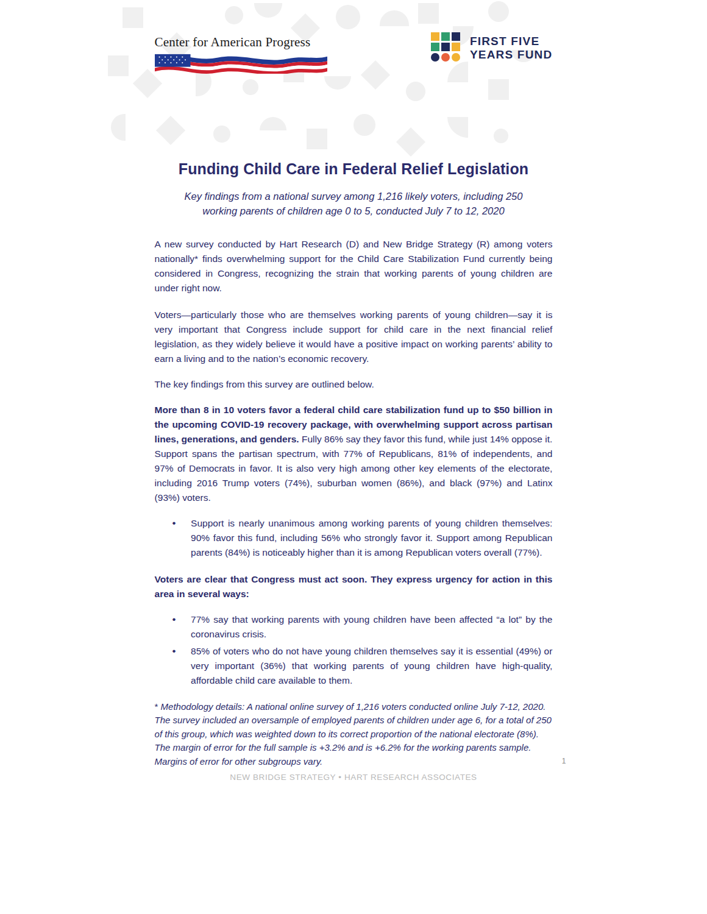Center for American Progress
FIRST FIVE
YEARS FUND
Funding Child Care in Federal Relief Legislation
Key findings from a national survey among 1,216 likely voters, including 250 working parents of children age 0 to 5, conducted July 7 to 12, 2020
A new survey conducted by Hart Research (D) and New Bridge Strategy (R) among voters nationally* finds overwhelming support for the Child Care Stabilization Fund currently being considered in Congress, recognizing the strain that working parents of young children are under right now.
Voters—particularly those who are themselves working parents of young children—say it is very important that Congress include support for child care in the next financial relief legislation, as they widely believe it would have a positive impact on working parents’ ability to earn a living and to the nation’s economic recovery.
The key findings from this survey are outlined below.
More than 8 in 10 voters favor a federal child care stabilization fund up to $50 billion in the upcoming COVID-19 recovery package, with overwhelming support across partisan lines, generations, and genders. Fully 86% say they favor this fund, while just 14% oppose it. Support spans the partisan spectrum, with 77% of Republicans, 81% of independents, and 97% of Democrats in favor. It is also very high among other key elements of the electorate, including 2016 Trump voters (74%), suburban women (86%), and black (97%) and Latinx (93%) voters.
Support is nearly unanimous among working parents of young children themselves: 90% favor this fund, including 56% who strongly favor it. Support among Republican parents (84%) is noticeably higher than it is among Republican voters overall (77%).
Voters are clear that Congress must act soon. They express urgency for action in this area in several ways:
77% say that working parents with young children have been affected “a lot” by the coronavirus crisis.
85% of voters who do not have young children themselves say it is essential (49%) or very important (36%) that working parents of young children have high-quality, affordable child care available to them.
* Methodology details: A national online survey of 1,216 voters conducted online July 7-12, 2020. The survey included an oversample of employed parents of children under age 6, for a total of 250 of this group, which was weighted down to its correct proportion of the national electorate (8%). The margin of error for the full sample is +3.2% and is +6.2% for the working parents sample. Margins of error for other subgroups vary.
1
NEW BRIDGE STRATEGY • HART RESEARCH ASSOCIATES